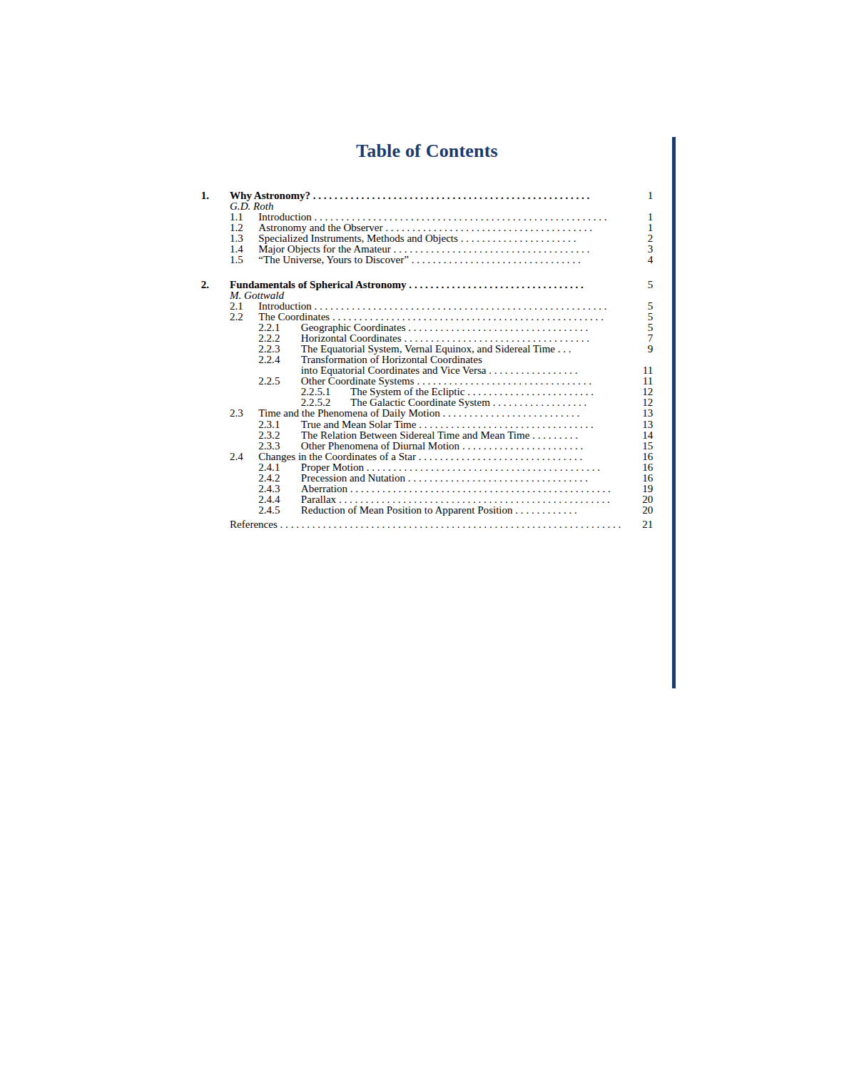Table of Contents
| 1. | Why Astronomy? . . . . . . . . . . . . . . . . . . . . . . . . . . . . . . . . . . . . . . . . . . . . . . . . . . . . | 1 |
| | G.D. Roth |
| | 1.1 | Introduction . . . . . . . . . . . . . . . . . . . . . . . . . . . . . . . . . . . . . . . . . . . . . . . . . . . . . . . | 1 |
| | 1.2 | Astronomy and the Observer . . . . . . . . . . . . . . . . . . . . . . . . . . . . . . . . . . . . . . . | 1 |
| | 1.3 | Specialized Instruments, Methods and Objects . . . . . . . . . . . . . . . . . . . . . . | 2 |
| | 1.4 | Major Objects for the Amateur . . . . . . . . . . . . . . . . . . . . . . . . . . . . . . . . . . . . . | 3 |
| | 1.5 | “The Universe, Yours to Discover” . . . . . . . . . . . . . . . . . . . . . . . . . . . . . . . . | 4 |
| 2. | Fundamentals of Spherical Astronomy . . . . . . . . . . . . . . . . . . . . . . . . . . . . . . . . . | 5 |
| | M. Gottwald |
| | 2.1 | Introduction . . . . . . . . . . . . . . . . . . . . . . . . . . . . . . . . . . . . . . . . . . . . . . . . . . . . . . . | 5 |
| | 2.2 | The Coordinates . . . . . . . . . . . . . . . . . . . . . . . . . . . . . . . . . . . . . . . . . . . . . . . . . . . | 5 |
| | | 2.2.1 | Geographic Coordinates . . . . . . . . . . . . . . . . . . . . . . . . . . . . . . . . . . | 5 |
| | | 2.2.2 | Horizontal Coordinates . . . . . . . . . . . . . . . . . . . . . . . . . . . . . . . . . . . | 7 |
| | | 2.2.3 | The Equatorial System, Vernal Equinox, and Sidereal Time . . . | 9 |
| | | 2.2.4 | Transformation of Horizontal Coordinates | |
| | | | into Equatorial Coordinates and Vice Versa . . . . . . . . . . . . . . . . . | 11 |
| | | 2.2.5 | Other Coordinate Systems . . . . . . . . . . . . . . . . . . . . . . . . . . . . . . . . . | 11 |
| | | | / 2.2.5.1 / The System of the Ecliptic . . . . . . . . . . . . . . . . . . . . . . . . / | 12 |
| | | | / 2.2.5.2 / The Galactic Coordinate System . . . . . . . . . . . . . . . . . . / | 12 |
| | 2.3 | Time and the Phenomena of Daily Motion . . . . . . . . . . . . . . . . . . . . . . . . . . | 13 |
| | | 2.3.1 | True and Mean Solar Time . . . . . . . . . . . . . . . . . . . . . . . . . . . . . . . . . | 13 |
| | | 2.3.2 | The Relation Between Sidereal Time and Mean Time . . . . . . . . . | 14 |
| | | 2.3.3 | Other Phenomena of Diurnal Motion . . . . . . . . . . . . . . . . . . . . . . . | 15 |
| | 2.4 | Changes in the Coordinates of a Star . . . . . . . . . . . . . . . . . . . . . . . . . . . . . . . | 16 |
| | | 2.4.1 | Proper Motion . . . . . . . . . . . . . . . . . . . . . . . . . . . . . . . . . . . . . . . . . . . . | 16 |
| | | 2.4.2 | Precession and Nutation . . . . . . . . . . . . . . . . . . . . . . . . . . . . . . . . . . | 16 |
| | | 2.4.3 | Aberration . . . . . . . . . . . . . . . . . . . . . . . . . . . . . . . . . . . . . . . . . . . . . . . . . | 19 |
| | | 2.4.4 | Parallax . . . . . . . . . . . . . . . . . . . . . . . . . . . . . . . . . . . . . . . . . . . . . . . . . . . | 20 |
| | | 2.4.5 | Reduction of Mean Position to Apparent Position . . . . . . . . . . . . | 20 |
| | References . . . . . . . . . . . . . . . . . . . . . . . . . . . . . . . . . . . . . . . . . . . . . . . . . . . . . . . . . . . . . . . . | 21 |